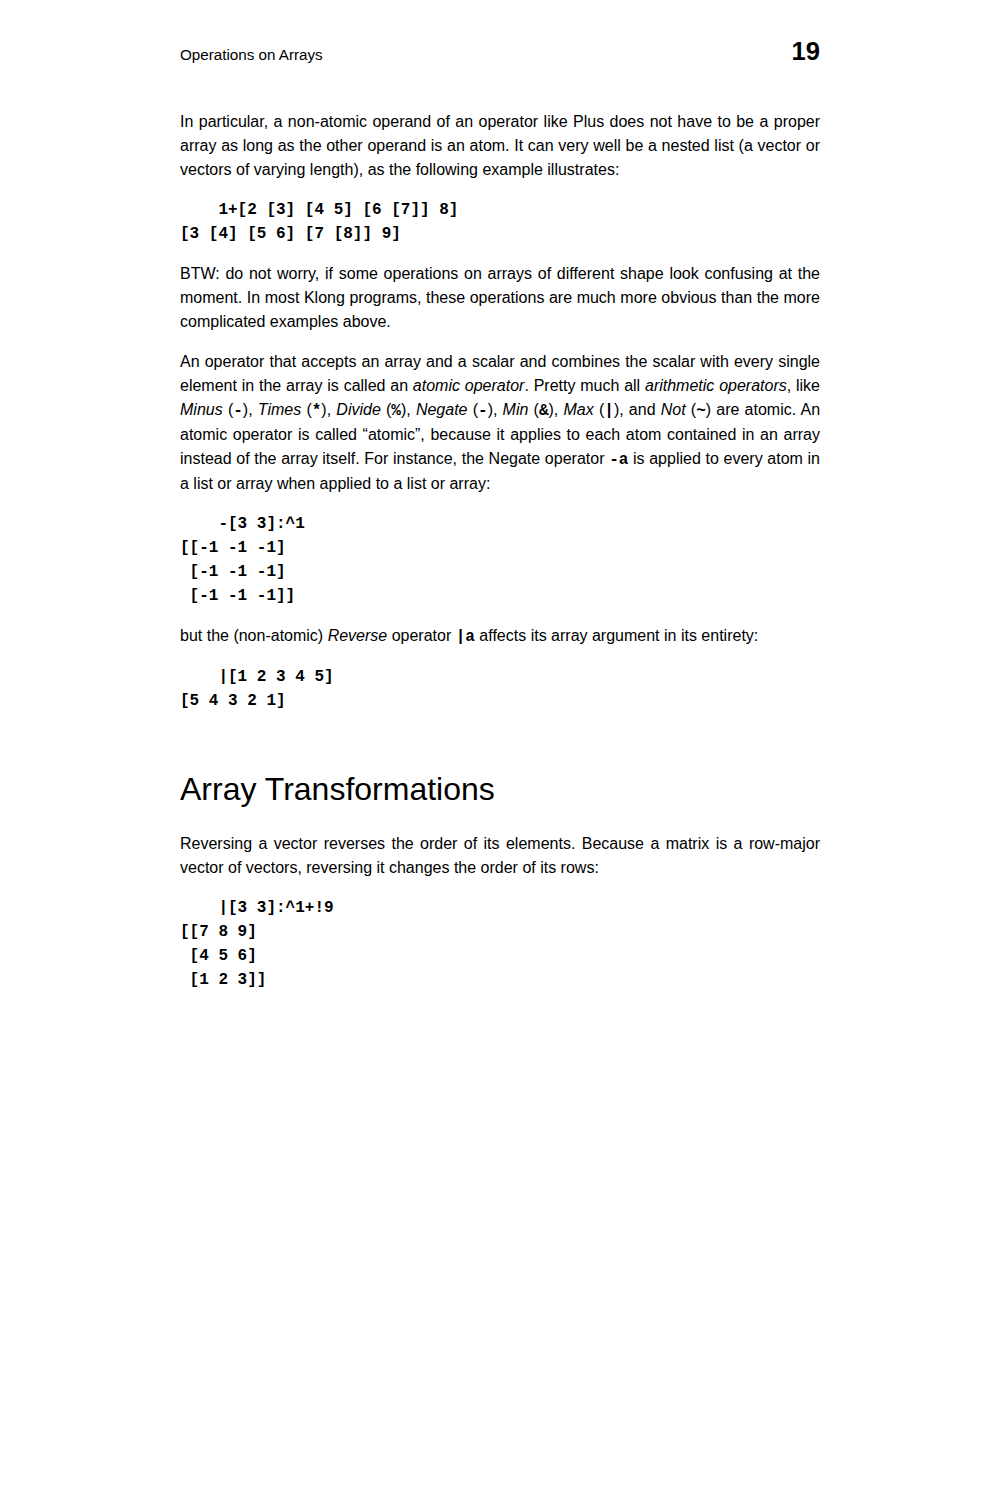Operations on Arrays 19
In particular, a non-atomic operand of an operator like Plus does not have to be a proper array as long as the other operand is an atom. It can very well be a nested list (a vector or vectors of varying length), as the following example illustrates:
 1+[2 [3] [4 5] [6 [7]] 8]
[3 [4] [5 6] [7 [8]] 9]
BTW: do not worry, if some operations on arrays of different shape look confusing at the moment. In most Klong programs, these operations are much more obvious than the more complicated examples above.
An operator that accepts an array and a scalar and combines the scalar with every single element in the array is called an atomic operator. Pretty much all arithmetic operators, like Minus (-), Times (*), Divide (%), Negate (-), Min (&), Max (|), and Not (~) are atomic. An atomic operator is called “atomic”, because it applies to each atom contained in an array instead of the array itself. For instance, the Negate operator -a is applied to every atom in a list or array when applied to a list or array:
 -[3 3]:^1
[[-1 -1 -1]
 [-1 -1 -1]
 [-1 -1 -1]]
but the (non-atomic) Reverse operator |a affects its array argument in its entirety:
 |[1 2 3 4 5]
[5 4 3 2 1]
Array Transformations
Reversing a vector reverses the order of its elements. Because a matrix is a row-major vector of vectors, reversing it changes the order of its rows:
 |[3 3]:^1+!9
[[7 8 9]
 [4 5 6]
 [1 2 3]]